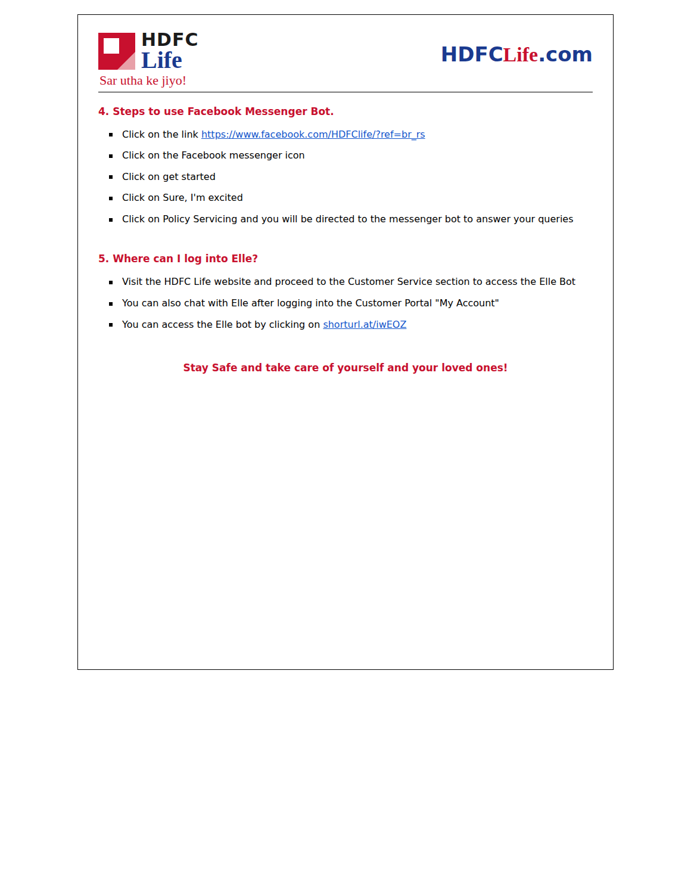HDFC Life
Sar utha ke jiyo!
HDFC Life.com
4. Steps to use Facebook Messenger Bot.
Click on the link https://www.facebook.com/HDFClife/?ref=br_rs
Click on the Facebook messenger icon
Click on get started
Click on Sure, I'm excited
Click on Policy Servicing and you will be directed to the messenger bot to answer your queries
5. Where can I log into Elle?
Visit the HDFC Life website and proceed to the Customer Service section to access the Elle Bot
You can also chat with Elle after logging into the Customer Portal "My Account"
You can access the Elle bot by clicking on shorturl.at/iwEOZ
Stay Safe and take care of yourself and your loved ones!